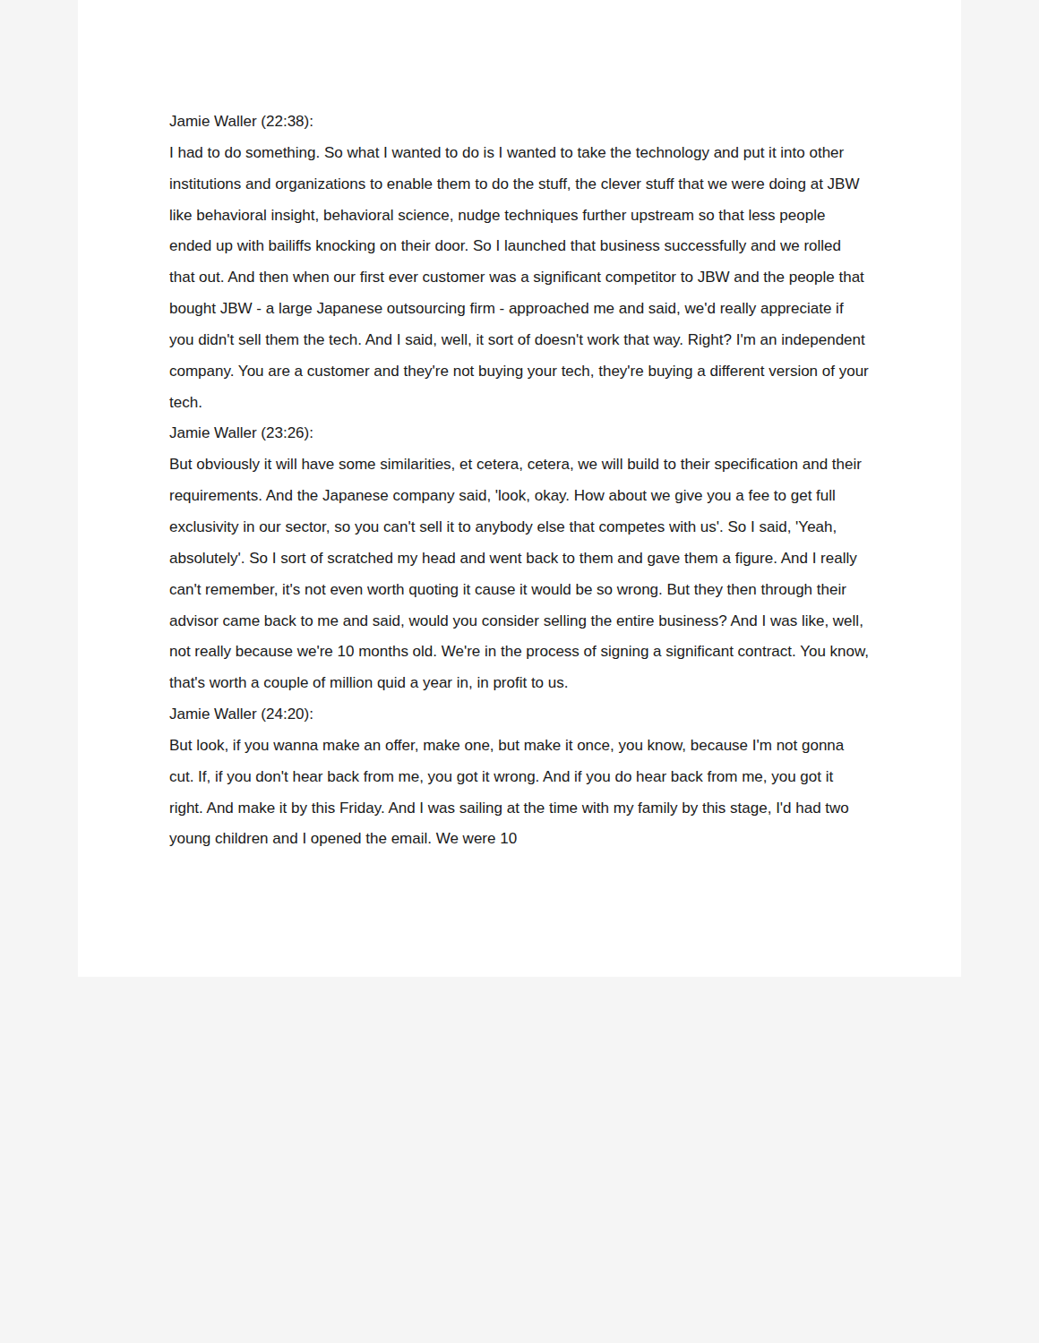Jamie Waller (22:38):
I had to do something. So what I wanted to do is I wanted to take the technology and put it into other institutions and organizations to enable them to do the stuff, the clever stuff that we were doing at JBW like behavioral insight, behavioral science, nudge techniques further upstream so that less people ended up with bailiffs knocking on their door. So I launched that business successfully and we rolled that out. And then when our first ever customer was a significant competitor to JBW and the people that bought JBW - a large Japanese outsourcing firm - approached me and said, we'd really appreciate if you didn't sell them the tech. And I said, well, it sort of doesn't work that way. Right? I'm an independent company. You are a customer and they're not buying your tech, they're buying a different version of your tech.
Jamie Waller (23:26):
But obviously it will have some similarities, et cetera, cetera, we will build to their specification and their requirements. And the Japanese company said, 'look, okay. How about we give you a fee to get full exclusivity in our sector, so you can't sell it to anybody else that competes with us'. So I said, 'Yeah, absolutely'. So I sort of scratched my head and went back to them and gave them a figure. And I really can't remember, it's not even worth quoting it cause it would be so wrong. But they then through their advisor came back to me and said, would you consider selling the entire business? And I was like, well, not really because we're 10 months old. We're in the process of signing a significant contract. You know, that's worth a couple of million quid a year in, in profit to us.
Jamie Waller (24:20):
But look, if you wanna make an offer, make one, but make it once, you know, because I'm not gonna cut. If, if you don't hear back from me, you got it wrong. And if you do hear back from me, you got it right. And make it by this Friday. And I was sailing at the time with my family by this stage, I'd had two young children and I opened the email. We were 10